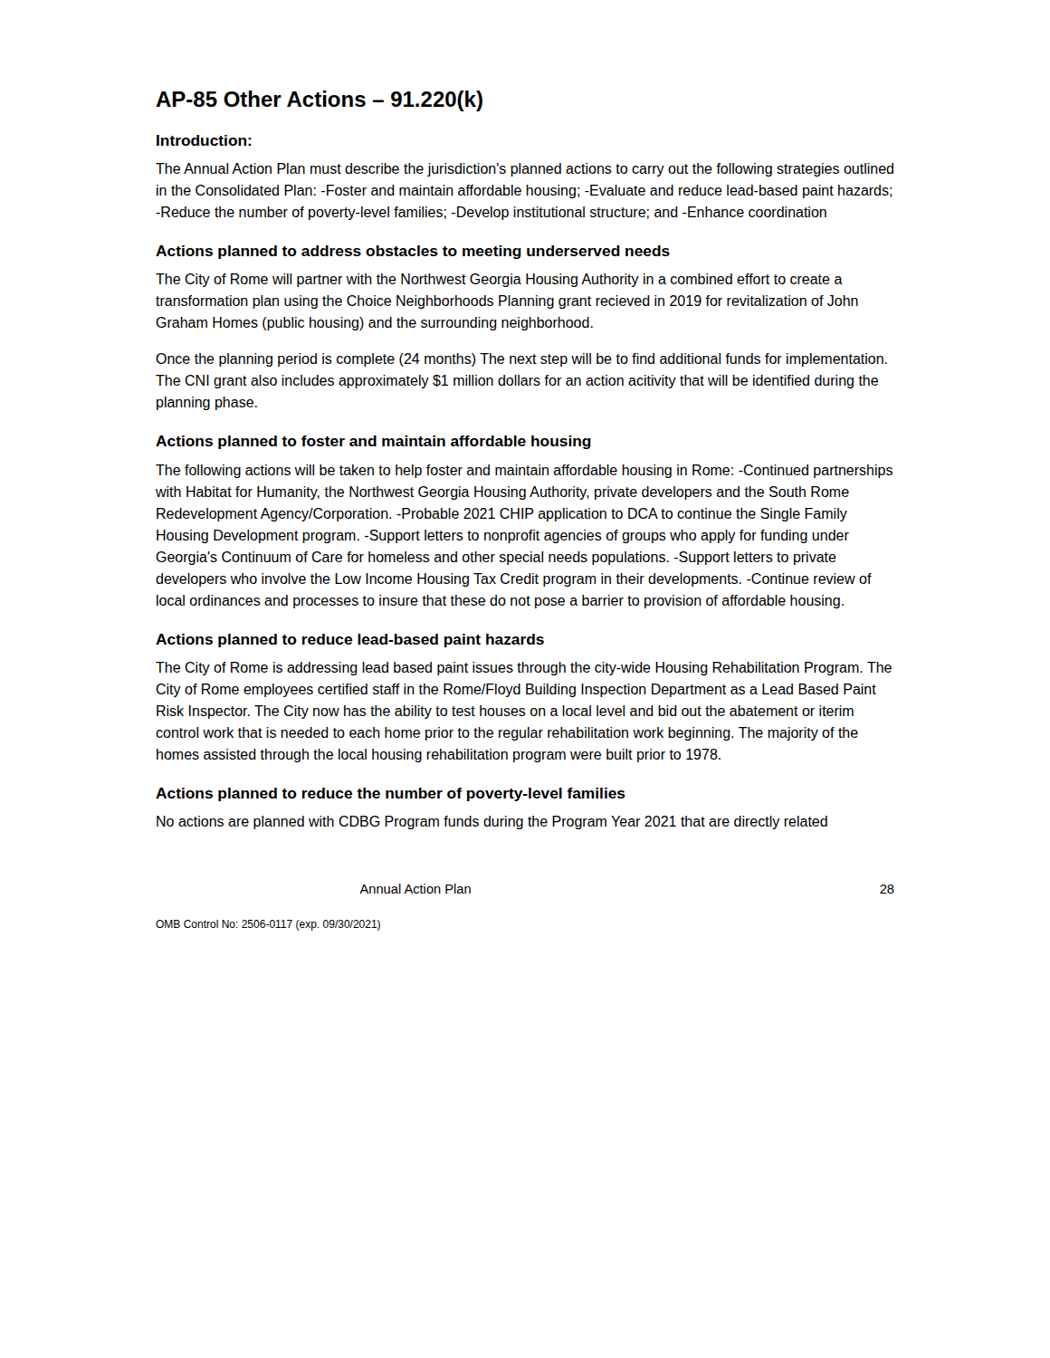AP-85 Other Actions – 91.220(k)
Introduction:
The Annual Action Plan must describe the jurisdiction's planned actions to carry out the following strategies outlined in the Consolidated Plan: -Foster and maintain affordable housing; -Evaluate and reduce lead-based paint hazards; -Reduce the number of poverty-level families; -Develop institutional structure; and -Enhance coordination
Actions planned to address obstacles to meeting underserved needs
The City of Rome will partner with the Northwest Georgia Housing Authority in a combined effort to create a transformation plan using the Choice Neighborhoods Planning grant recieved in 2019 for revitalization of John Graham Homes (public housing) and the surrounding neighborhood.
Once the planning period is complete (24 months) The next step will be to find additional funds for implementation. The CNI grant also includes approximately $1 million dollars for an action acitivity that will be identified during the planning phase.
Actions planned to foster and maintain affordable housing
The following actions will be taken to help foster and maintain affordable housing in Rome: -Continued partnerships with Habitat for Humanity, the Northwest Georgia Housing Authority, private developers and the South Rome Redevelopment Agency/Corporation. -Probable 2021 CHIP application to DCA to continue the Single Family Housing Development program. -Support letters to nonprofit agencies of groups who apply for funding under Georgia's Continuum of Care for homeless and other special needs populations. -Support letters to private developers who involve the Low Income Housing Tax Credit program in their developments. -Continue review of local ordinances and processes to insure that these do not pose a barrier to provision of affordable housing.
Actions planned to reduce lead-based paint hazards
The City of Rome is addressing lead based paint issues through the city-wide Housing Rehabilitation Program. The City of Rome employees certified staff in the Rome/Floyd Building Inspection Department as a Lead Based Paint Risk Inspector. The City now has the ability to test houses on a local level and bid out the abatement or iterim control work that is needed to each home prior to the regular rehabilitation work beginning. The majority of the homes assisted through the local housing rehabilitation program were built prior to 1978.
Actions planned to reduce the number of poverty-level families
No actions are planned with CDBG Program funds during the Program Year 2021 that are directly related
Annual Action Plan 28
OMB Control No: 2506-0117 (exp. 09/30/2021)